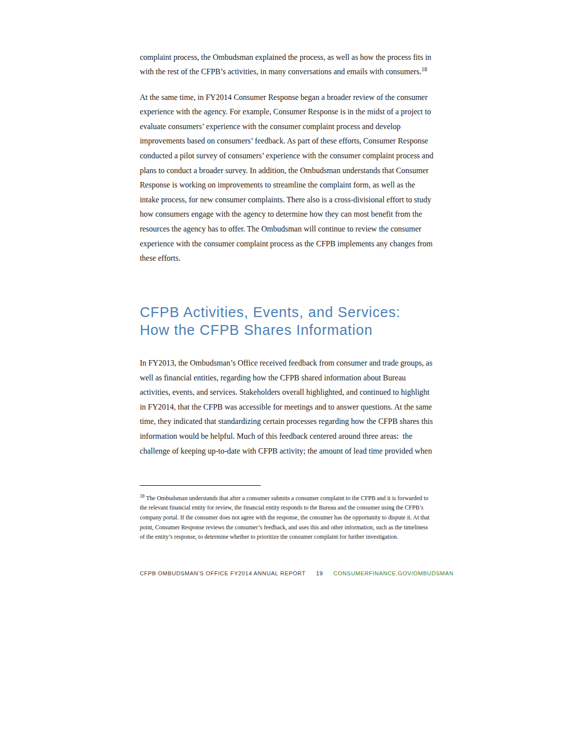complaint process, the Ombudsman explained the process, as well as how the process fits in with the rest of the CFPB’s activities, in many conversations and emails with consumers.18
At the same time, in FY2014 Consumer Response began a broader review of the consumer experience with the agency. For example, Consumer Response is in the midst of a project to evaluate consumers’ experience with the consumer complaint process and develop improvements based on consumers’ feedback. As part of these efforts, Consumer Response conducted a pilot survey of consumers’ experience with the consumer complaint process and plans to conduct a broader survey. In addition, the Ombudsman understands that Consumer Response is working on improvements to streamline the complaint form, as well as the intake process, for new consumer complaints. There also is a cross-divisional effort to study how consumers engage with the agency to determine how they can most benefit from the resources the agency has to offer. The Ombudsman will continue to review the consumer experience with the consumer complaint process as the CFPB implements any changes from these efforts.
CFPB Activities, Events, and Services:
How the CFPB Shares Information
In FY2013, the Ombudsman’s Office received feedback from consumer and trade groups, as well as financial entities, regarding how the CFPB shared information about Bureau activities, events, and services. Stakeholders overall highlighted, and continued to highlight in FY2014, that the CFPB was accessible for meetings and to answer questions. At the same time, they indicated that standardizing certain processes regarding how the CFPB shares this information would be helpful. Much of this feedback centered around three areas: the challenge of keeping up-to-date with CFPB activity; the amount of lead time provided when
18 The Ombudsman understands that after a consumer submits a consumer complaint to the CFPB and it is forwarded to the relevant financial entity for review, the financial entity responds to the Bureau and the consumer using the CFPB’s company portal. If the consumer does not agree with the response, the consumer has the opportunity to dispute it. At that point, Consumer Response reviews the consumer’s feedback, and uses this and other information, such as the timeliness of the entity’s response, to determine whether to prioritize the consumer complaint for further investigation.
CFPB OMBUDSMAN’S OFFICE FY2014 ANNUAL REPORT19 CONSUMERFINANCE.GOV/OMBUDSMAN